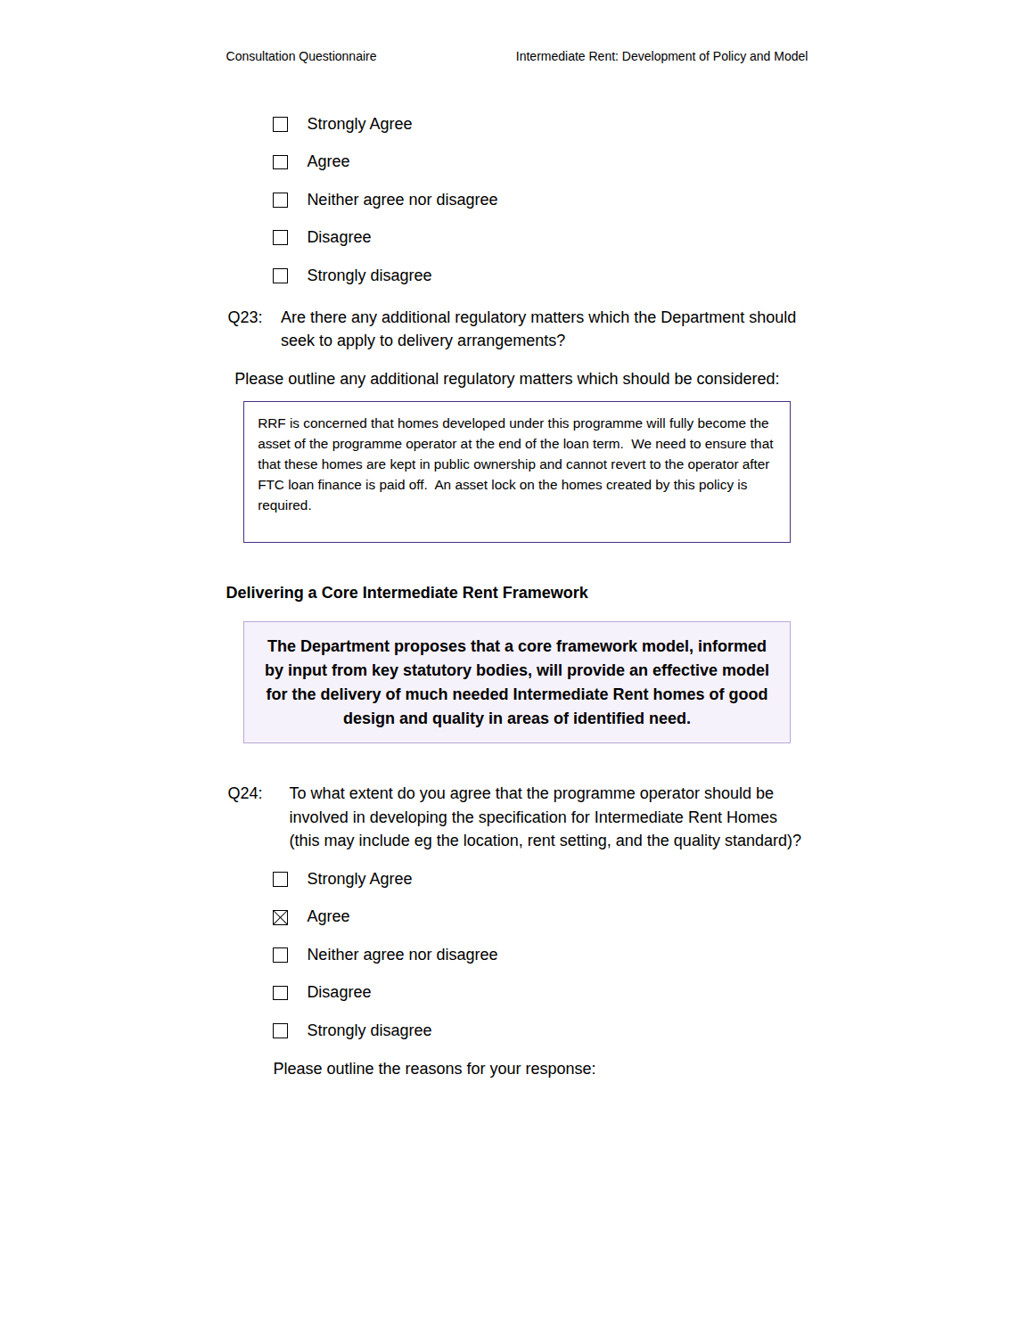Consultation Questionnaire
Intermediate Rent: Development of Policy and Model
Strongly Agree
Agree
Neither agree nor disagree
Disagree
Strongly disagree
Q23:
Are there any additional regulatory matters which the Department should seek to apply to delivery arrangements?
Please outline any additional regulatory matters which should be considered:
RRF is concerned that homes developed under this programme will fully become the asset of the programme operator at the end of the loan term. We need to ensure that that these homes are kept in public ownership and cannot revert to the operator after FTC loan finance is paid off. An asset lock on the homes created by this policy is required.
Delivering a Core Intermediate Rent Framework
The Department proposes that a core framework model, informed by input from key statutory bodies, will provide an effective model for the delivery of much needed Intermediate Rent homes of good design and quality in areas of identified need.
Q24:
To what extent do you agree that the programme operator should be involved in developing the specification for Intermediate Rent Homes (this may include eg the location, rent setting, and the quality standard)?
Strongly Agree
Agree
Neither agree nor disagree
Disagree
Strongly disagree
Please outline the reasons for your response: